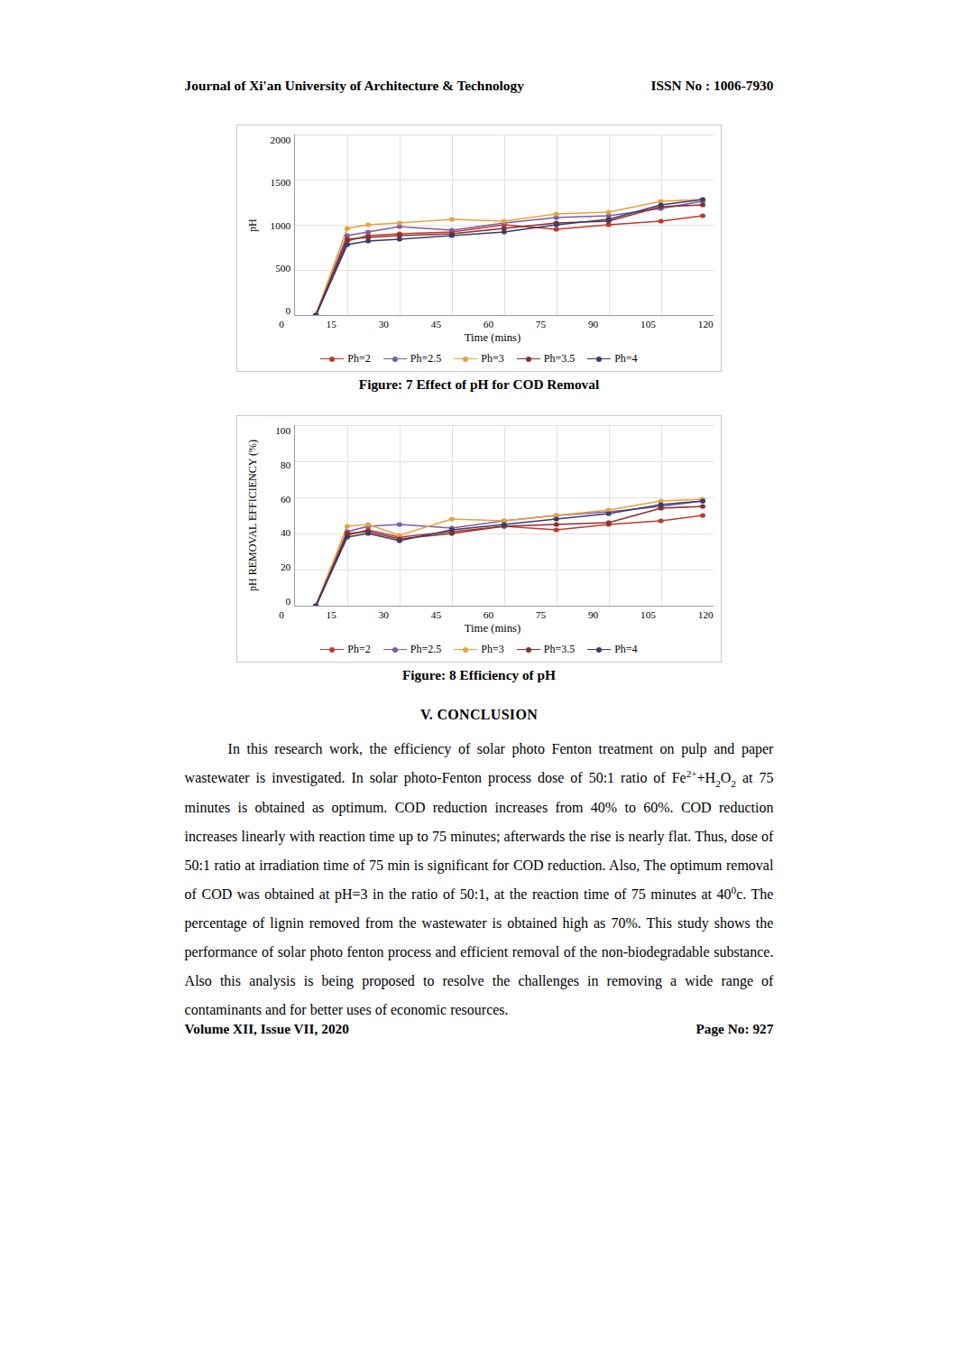Journal of Xi'an University of Architecture & Technology
ISSN No : 1006-7930
pH
2000 1500 1000 500 0
0153045607590105120
Time (mins)
Ph=2 Ph=2.5 Ph=3 Ph=3.5 Ph=4
Figure: 7 Effect of pH for COD Removal
pH REMOVAL EFFICIENCY (%)
100 80 60 40 20 0
0153045607590105120
Time (mins)
Ph=2 Ph=2.5 Ph=3 Ph=3.5 Ph=4
Figure: 8 Efficiency of pH
V. CONCLUSION
In this research work, the efficiency of solar photo Fenton treatment on pulp and paper wastewater is investigated. In solar photo-Fenton process dose of 50:1 ratio of Fe2++H2O2 at 75 minutes is obtained as optimum. COD reduction increases from 40% to 60%. COD reduction increases linearly with reaction time up to 75 minutes; afterwards the rise is nearly flat. Thus, dose of 50:1 ratio at irradiation time of 75 min is significant for COD reduction. Also, The optimum removal of COD was obtained at pH=3 in the ratio of 50:1, at the reaction time of 75 minutes at 400c. The percentage of lignin removed from the wastewater is obtained high as 70%. This study shows the performance of solar photo fenton process and efficient removal of the non-biodegradable substance. Also this analysis is being proposed to resolve the challenges in removing a wide range of contaminants and for better uses of economic resources.
Volume XII, Issue VII, 2020
Page No: 927